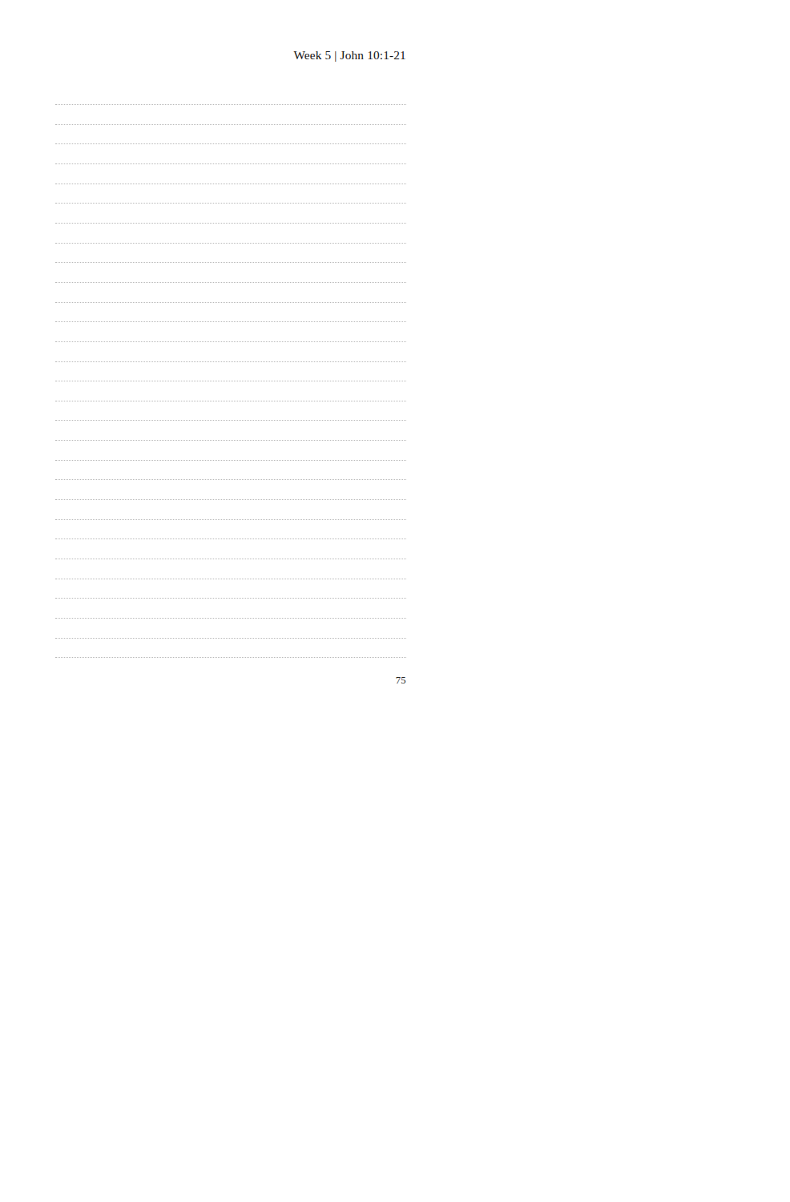Week 5 | John 10:1-21
75